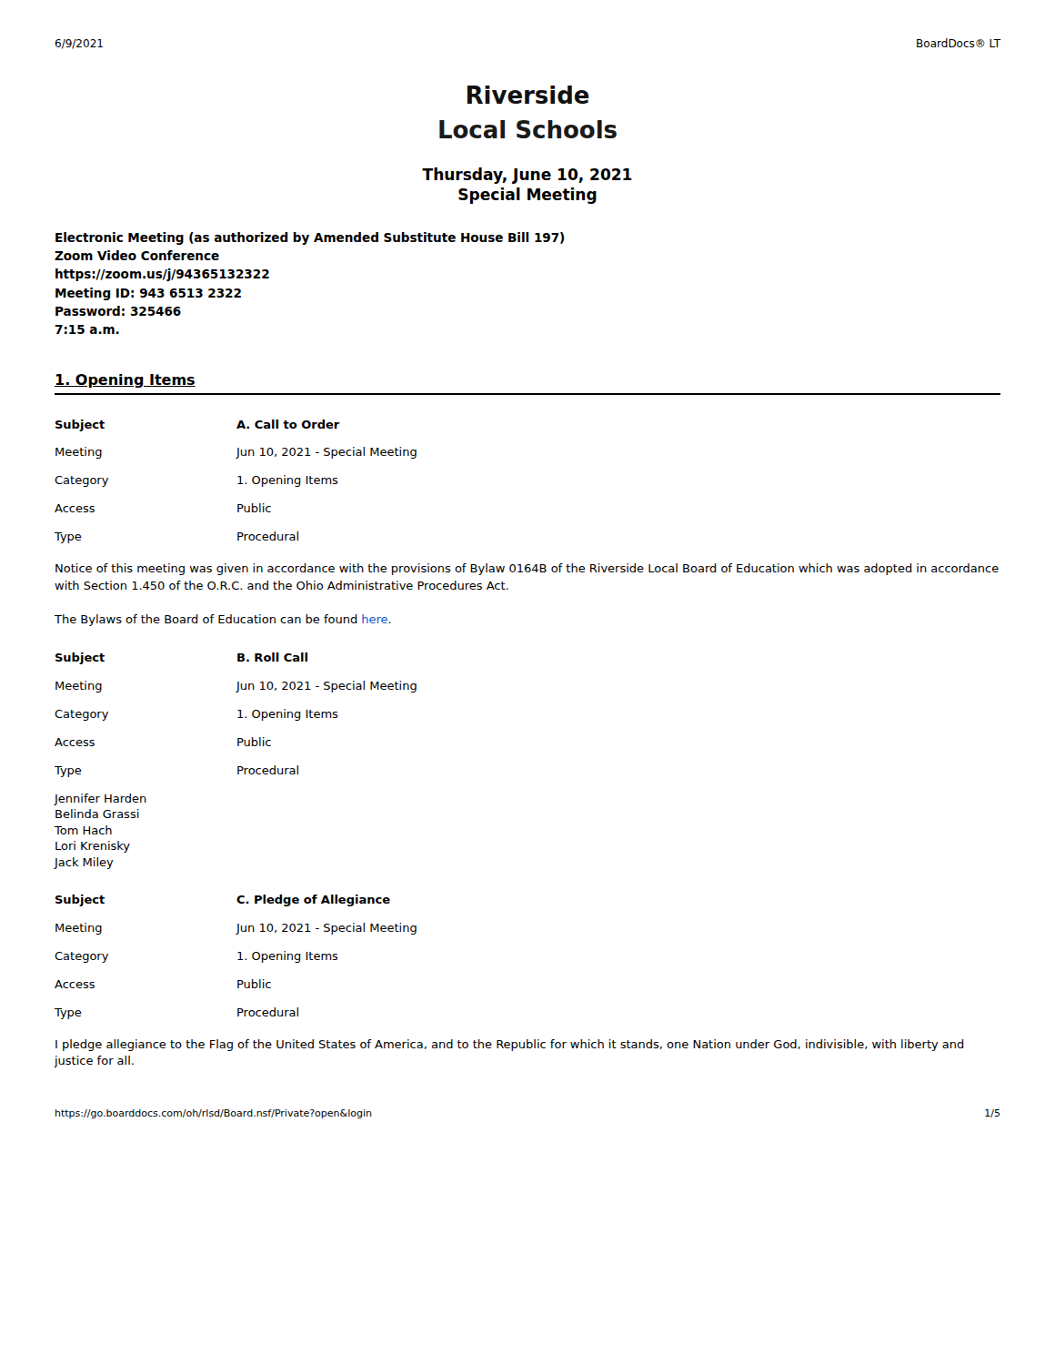6/9/2021
BoardDocs® LT
Riverside
Local Schools
Thursday, June 10, 2021
Special Meeting
Electronic Meeting (as authorized by Amended Substitute House Bill 197)
Zoom Video Conference
https://zoom.us/j/94365132322
Meeting ID: 943 6513 2322
Password: 325466
7:15 a.m.
1. Opening Items
| Subject | A. Call to Order |
| Meeting | Jun 10, 2021 - Special Meeting |
| Category | 1. Opening Items |
| Access | Public |
| Type | Procedural |
Notice of this meeting was given in accordance with the provisions of Bylaw 0164B of the Riverside Local Board of Education which was adopted in accordance with Section 1.450 of the O.R.C. and the Ohio Administrative Procedures Act.
The Bylaws of the Board of Education can be found here.
| Subject | B. Roll Call |
| Meeting | Jun 10, 2021 - Special Meeting |
| Category | 1. Opening Items |
| Access | Public |
| Type | Procedural |
Jennifer Harden
Belinda Grassi
Tom Hach
Lori Krenisky
Jack Miley
| Subject | C. Pledge of Allegiance |
| Meeting | Jun 10, 2021 - Special Meeting |
| Category | 1. Opening Items |
| Access | Public |
| Type | Procedural |
I pledge allegiance to the Flag of the United States of America, and to the Republic for which it stands, one Nation under God, indivisible, with liberty and justice for all.
https://go.boarddocs.com/oh/rlsd/Board.nsf/Private?open&login
1/5